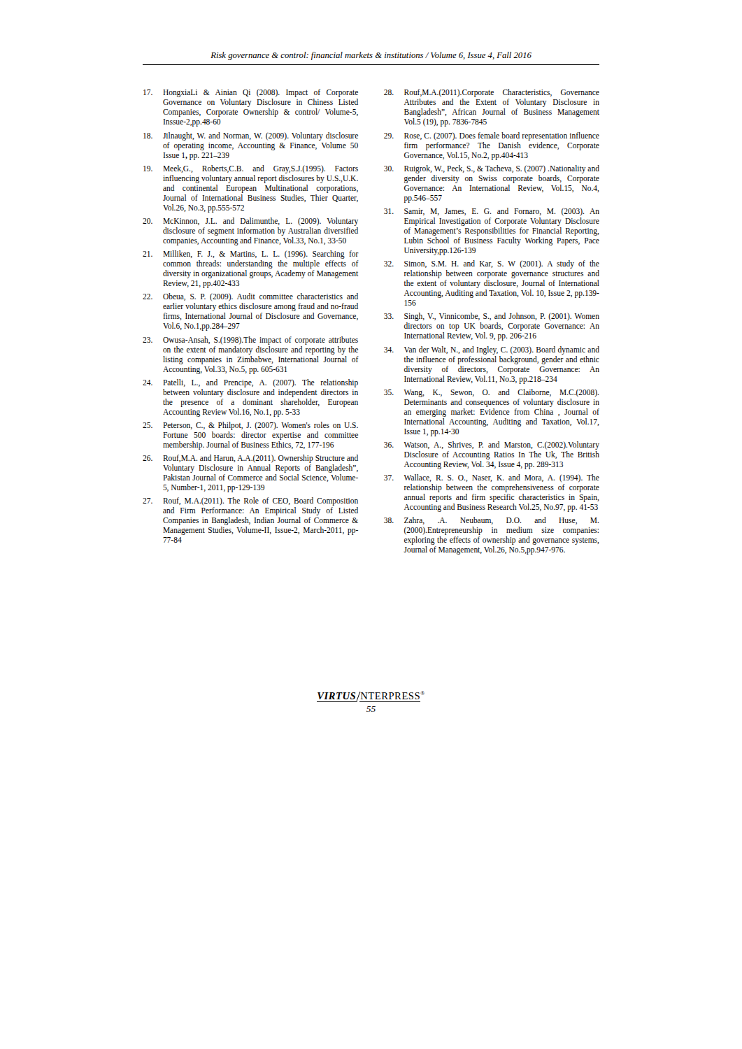Risk governance & control: financial markets & institutions / Volume 6, Issue 4, Fall 2016
HongxiaLi & Ainian Qi (2008). Impact of Corporate Governance on Voluntary Disclosure in Chiness Listed Companies, Corporate Ownership & control/ Volume-5, Inssue-2,pp.48-60
Jilnaught, W. and Norman, W. (2009). Voluntary disclosure of operating income, Accounting & Finance, Volume 50 Issue 1, pp. 221–239
Meek,G., Roberts,C.B. and Gray,S.J.(1995). Factors influencing voluntary annual report disclosures by U.S.,U.K. and continental European Multinational corporations, Journal of International Business Studies, Thier Quarter, Vol.26, No.3, pp.555-572
McKinnon, J.L. and Dalimunthe, L. (2009). Voluntary disclosure of segment information by Australian diversified companies, Accounting and Finance, Vol.33, No.1, 33-50
Milliken, F. J., & Martins, L. L. (1996). Searching for common threads: understanding the multiple effects of diversity in organizational groups, Academy of Management Review, 21, pp.402-433
Obeua, S. P. (2009). Audit committee characteristics and earlier voluntary ethics disclosure among fraud and no-fraud firms, International Journal of Disclosure and Governance, Vol.6, No.1,pp.284–297
Owusa-Ansah, S.(1998).The impact of corporate attributes on the extent of mandatory disclosure and reporting by the listing companies in Zimbabwe, International Journal of Accounting, Vol.33, No.5, pp. 605-631
Patelli, L., and Prencipe, A. (2007). The relationship between voluntary disclosure and independent directors in the presence of a dominant shareholder, European Accounting Review Vol.16, No.1, pp. 5-33
Peterson, C., & Philpot, J. (2007). Women's roles on U.S. Fortune 500 boards: director expertise and committee membership. Journal of Business Ethics, 72, 177-196
Rouf,M.A. and Harun, A.A.(2011). Ownership Structure and Voluntary Disclosure in Annual Reports of Bangladesh”, Pakistan Journal of Commerce and Social Science, Volume-5, Number-1, 2011, pp-129-139
Rouf, M.A.(2011). The Role of CEO, Board Composition and Firm Performance: An Empirical Study of Listed Companies in Bangladesh, Indian Journal of Commerce & Management Studies, Volume-II, Issue-2, March-2011, pp-77-84
Rouf,M.A.(2011).Corporate Characteristics, Governance Attributes and the Extent of Voluntary Disclosure in Bangladesh”, African Journal of Business Management Vol.5 (19), pp. 7836-7845
Rose, C. (2007). Does female board representation influence firm performance? The Danish evidence, Corporate Governance, Vol.15, No.2, pp.404-413
Ruigrok, W., Peck, S., & Tacheva, S. (2007) .Nationality and gender diversity on Swiss corporate boards, Corporate Governance: An International Review, Vol.15, No.4, pp.546–557
Samir, M, James, E. G. and Fornaro, M. (2003). An Empirical Investigation of Corporate Voluntary Disclosure of Management’s Responsibilities for Financial Reporting, Lubin School of Business Faculty Working Papers, Pace University,pp.126-139
Simon, S.M. H. and Kar, S. W (2001). A study of the relationship between corporate governance structures and the extent of voluntary disclosure, Journal of International Accounting, Auditing and Taxation, Vol. 10, Issue 2, pp.139-156
Singh, V., Vinnicombe, S., and Johnson, P. (2001). Women directors on top UK boards, Corporate Governance: An International Review, Vol. 9, pp. 206-216
Van der Walt, N., and Ingley, C. (2003). Board dynamic and the influence of professional background, gender and ethnic diversity of directors, Corporate Governance: An International Review, Vol.11, No.3, pp.218–234
Wang, K., Sewon, O. and Claiborne, M.C.(2008). Determinants and consequences of voluntary disclosure in an emerging market: Evidence from China , Journal of International Accounting, Auditing and Taxation, Vol.17, Issue 1, pp.14-30
Watson, A., Shrives, P. and Marston, C.(2002).Voluntary Disclosure of Accounting Ratios In The Uk, The British Accounting Review, Vol. 34, Issue 4, pp. 289-313
Wallace, R. S. O., Naser, K. and Mora, A. (1994). The relationship between the comprehensiveness of corporate annual reports and firm specific characteristics in Spain, Accounting and Business Research Vol.25, No.97, pp. 41-53
Zahra, .A. Neubaum, D.O. and Huse, M.(2000).Entrepreneurship in medium size companies: exploring the effects of ownership and governance systems, Journal of Management, Vol.26, No.5,pp.947-976.
VIRTUS NTERPRESS®
55